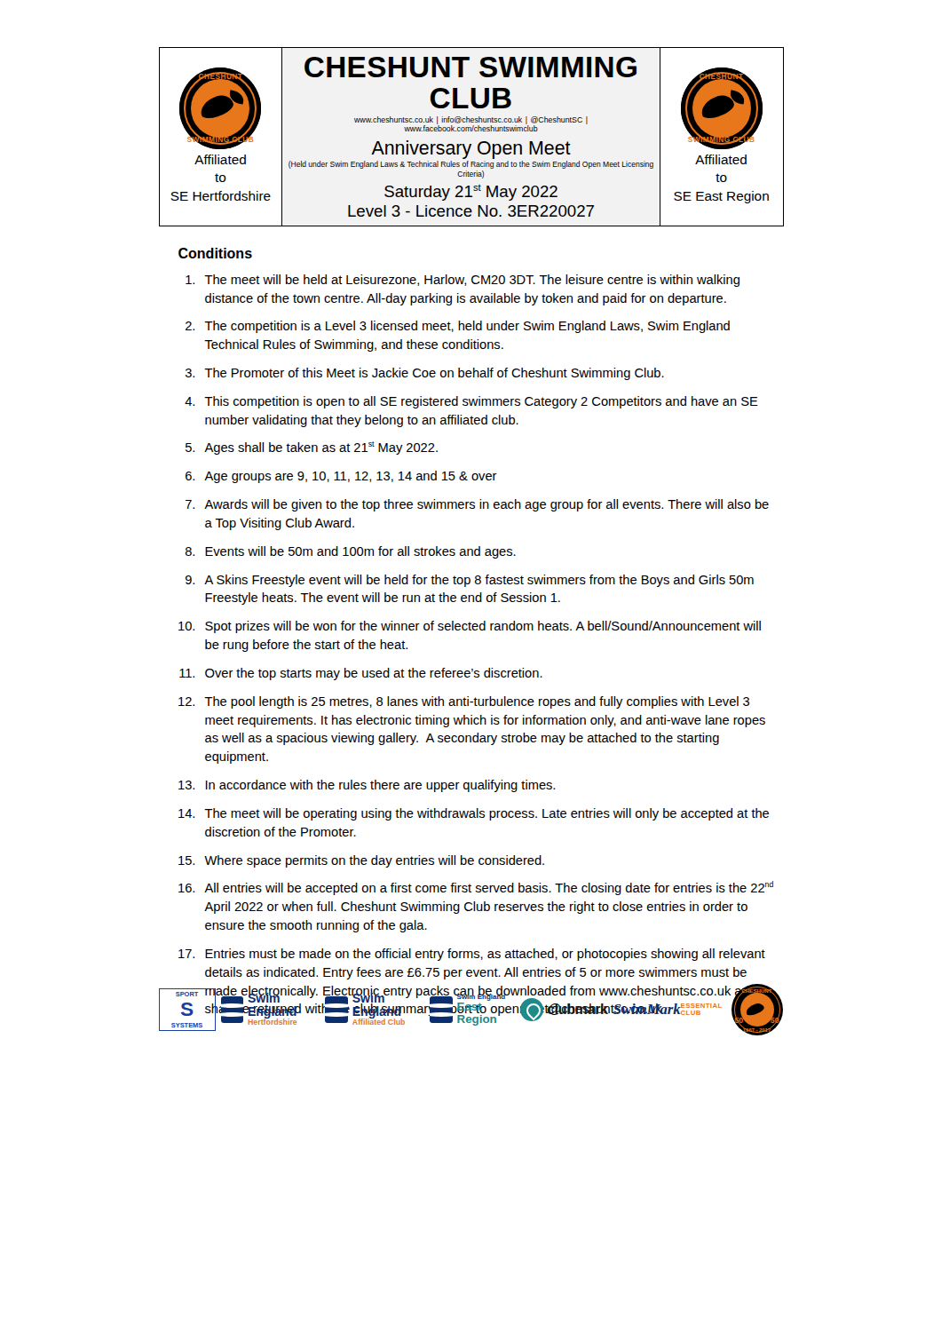CHESHUNT
SWIMMING CLUB
Affiliated
to
SE Hertfordshire
CHESHUNT SWIMMING CLUB
www.cheshuntsc.co.uk | info@cheshuntsc.co.uk | @CheshuntSC | www.facebook.com/cheshuntswimclub
Anniversary Open Meet
(Held under Swim England Laws & Technical Rules of Racing and to the Swim England Open Meet Licensing Criteria)
Saturday 21st May 2022
Level 3 - Licence No. 3ER220027
CHESHUNT
SWIMMING CLUB
Affiliated
to
SE East Region
Conditions
The meet will be held at Leisurezone, Harlow, CM20 3DT. The leisure centre is within walking distance of the town centre. All-day parking is available by token and paid for on departure.
The competition is a Level 3 licensed meet, held under Swim England Laws, Swim England Technical Rules of Swimming, and these conditions.
The Promoter of this Meet is Jackie Coe on behalf of Cheshunt Swimming Club.
This competition is open to all SE registered swimmers Category 2 Competitors and have an SE number validating that they belong to an affiliated club.
Ages shall be taken as at 21st May 2022.
Age groups are 9, 10, 11, 12, 13, 14 and 15 & over
Awards will be given to the top three swimmers in each age group for all events. There will also be a Top Visiting Club Award.
Events will be 50m and 100m for all strokes and ages.
A Skins Freestyle event will be held for the top 8 fastest swimmers from the Boys and Girls 50m Freestyle heats. The event will be run at the end of Session 1.
Spot prizes will be won for the winner of selected random heats. A bell/Sound/Announcement will be rung before the start of the heat.
Over the top starts may be used at the referee’s discretion.
The pool length is 25 metres, 8 lanes with anti-turbulence ropes and fully complies with Level 3 meet requirements. It has electronic timing which is for information only, and anti-wave lane ropes as well as a spacious viewing gallery. A secondary strobe may be attached to the starting equipment.
In accordance with the rules there are upper qualifying times.
The meet will be operating using the withdrawals process. Late entries will only be accepted at the discretion of the Promoter.
Where space permits on the day entries will be considered.
All entries will be accepted on a first come first served basis. The closing date for entries is the 22nd April 2022 or when full. Cheshunt Swimming Club reserves the right to close entries in order to ensure the smooth running of the gala.
Entries must be made on the official entry forms, as attached, or photocopies showing all relevant details as indicated. Entry fees are £6.75 per event. All entries of 5 or more swimmers must be made electronically. Electronic entry packs can be downloaded from www.cheshuntsc.co.uk and shall be returned with the club summary report to openmeet@cheshuntsc.co.uk
SPORT
S
SYSTEMS
Swim England
Hertfordshire
Swim England
Affiliated Club
Swim England
East Region
clubmark
SwimMark
ESSENTIAL CLUB
CHESHUNT
50
50
1967 - 2017